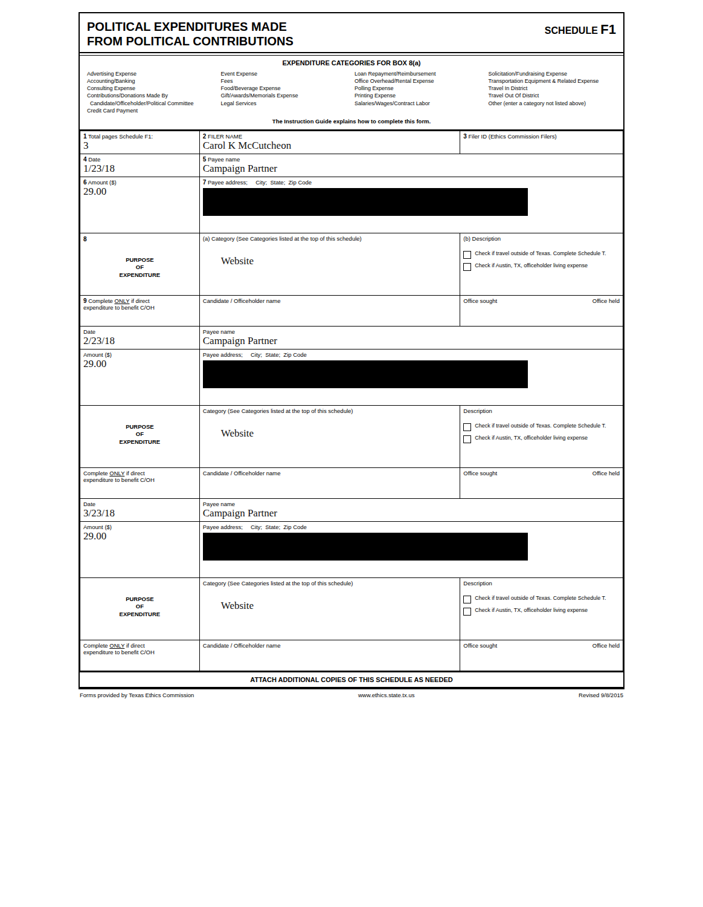POLITICAL EXPENDITURES MADE
FROM POLITICAL CONTRIBUTIONS
SCHEDULE F1
EXPENDITURE CATEGORIES FOR BOX 8(a)
Advertising Expense
Accounting/Banking
Consulting Expense
Contributions/Donations Made By
Candidate/Officeholder/Political Committee
Credit Card Payment
Event Expense
Fees
Food/Beverage Expense
Gift/Awards/Memorials Expense
Legal Services
Loan Repayment/Reimbursement
Office Overhead/Rental Expense
Polling Expense
Printing Expense
Salaries/Wages/Contract Labor
Solicitation/Fundraising Expense
Transportation Equipment & Related Expense
Travel In District
Travel Out Of District
Other (enter a category not listed above)
The Instruction Guide explains how to complete this form.
| 1 Total pages Schedule F1: 3 | 2 FILER NAME Carol K McCutcheon | 3 Filer ID (Ethics Commission Filers) |
| 4 Date 1/23/18 | 5 Payee name Campaign Partner |
| 6 Amount ($) 29.00 | 7 Payee address; City; State; Zip Code |
| 8 PURPOSE OF EXPENDITURE | (a) Category (See Categories listed at the top of this schedule) Website | (b) Description Check if travel outside of Texas. Complete Schedule T. Check if Austin, TX, officeholder living expense |
| 9 Complete ONLY if direct expenditure to benefit C/OH | Candidate / Officeholder name | Office sought Office held |
| Date 2/23/18 | Payee name Campaign Partner |
| Amount ($) 29.00 | Payee address; City; State; Zip Code |
| PURPOSE OF EXPENDITURE | Category (See Categories listed at the top of this schedule) Website | Description Check if travel outside of Texas. Complete Schedule T. Check if Austin, TX, officeholder living expense |
| Complete ONLY if direct expenditure to benefit C/OH | Candidate / Officeholder name | Office sought Office held |
| Date 3/23/18 | Payee name Campaign Partner |
| Amount ($) 29.00 | Payee address; City; State; Zip Code |
| PURPOSE OF EXPENDITURE | Category (See Categories listed at the top of this schedule) Website | Description Check if travel outside of Texas. Complete Schedule T. Check if Austin, TX, officeholder living expense |
| Complete ONLY if direct expenditure to benefit C/OH | Candidate / Officeholder name | Office sought Office held |
ATTACH ADDITIONAL COPIES OF THIS SCHEDULE AS NEEDED
Forms provided by Texas Ethics Commission www.ethics.state.tx.us Revised 9/8/2015